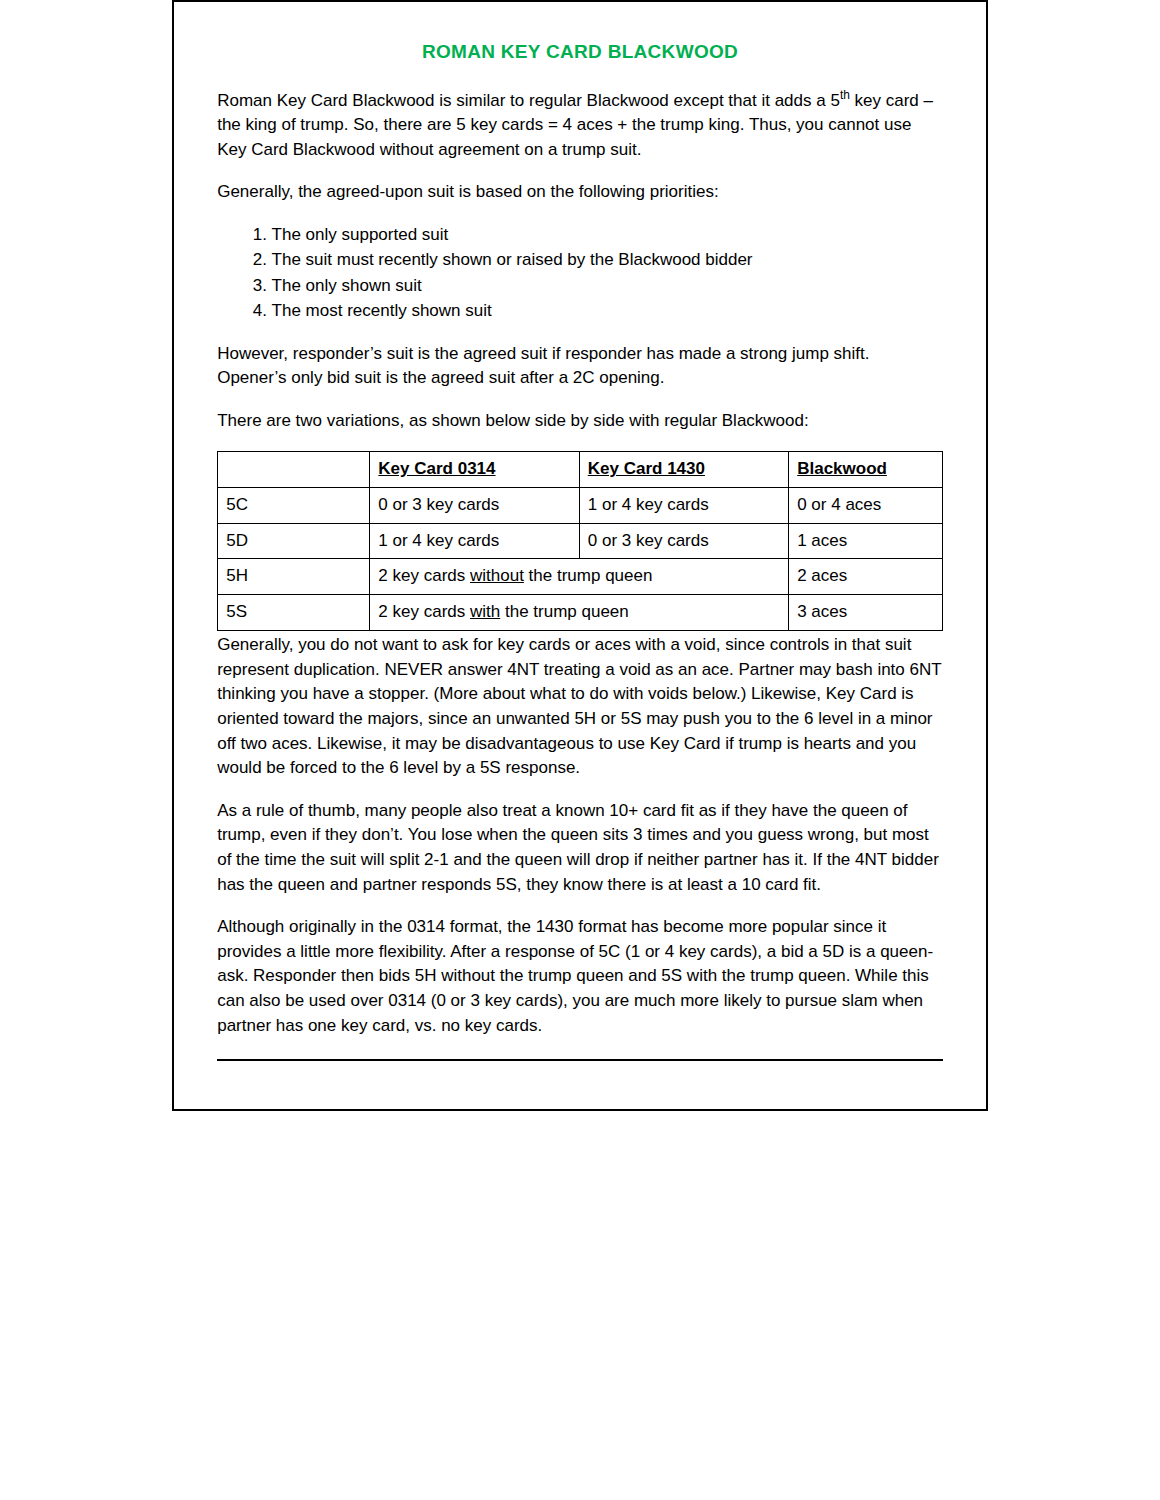ROMAN KEY CARD BLACKWOOD
Roman Key Card Blackwood is similar to regular Blackwood except that it adds a 5th key card – the king of trump. So, there are 5 key cards = 4 aces + the trump king. Thus, you cannot use Key Card Blackwood without agreement on a trump suit.
Generally, the agreed-upon suit is based on the following priorities:
The only supported suit
The suit must recently shown or raised by the Blackwood bidder
The only shown suit
The most recently shown suit
However, responder’s suit is the agreed suit if responder has made a strong jump shift. Opener’s only bid suit is the agreed suit after a 2C opening.
There are two variations, as shown below side by side with regular Blackwood:
| | Key Card 0314 | Key Card 1430 | Blackwood |
| --- | --- | --- | --- |
| 5C | 0 or 3 key cards | 1 or 4 key cards | 0 or 4 aces |
| 5D | 1 or 4 key cards | 0 or 3 key cards | 1 aces |
| 5H | 2 key cards without the trump queen | 2 aces |
| 5S | 2 key cards with the trump queen | 3 aces |
Generally, you do not want to ask for key cards or aces with a void, since controls in that suit represent duplication. NEVER answer 4NT treating a void as an ace. Partner may bash into 6NT thinking you have a stopper. (More about what to do with voids below.) Likewise, Key Card is oriented toward the majors, since an unwanted 5H or 5S may push you to the 6 level in a minor off two aces. Likewise, it may be disadvantageous to use Key Card if trump is hearts and you would be forced to the 6 level by a 5S response.
As a rule of thumb, many people also treat a known 10+ card fit as if they have the queen of trump, even if they don’t. You lose when the queen sits 3 times and you guess wrong, but most of the time the suit will split 2-1 and the queen will drop if neither partner has it. If the 4NT bidder has the queen and partner responds 5S, they know there is at least a 10 card fit.
Although originally in the 0314 format, the 1430 format has become more popular since it provides a little more flexibility. After a response of 5C (1 or 4 key cards), a bid a 5D is a queen-ask. Responder then bids 5H without the trump queen and 5S with the trump queen. While this can also be used over 0314 (0 or 3 key cards), you are much more likely to pursue slam when partner has one key card, vs. no key cards.